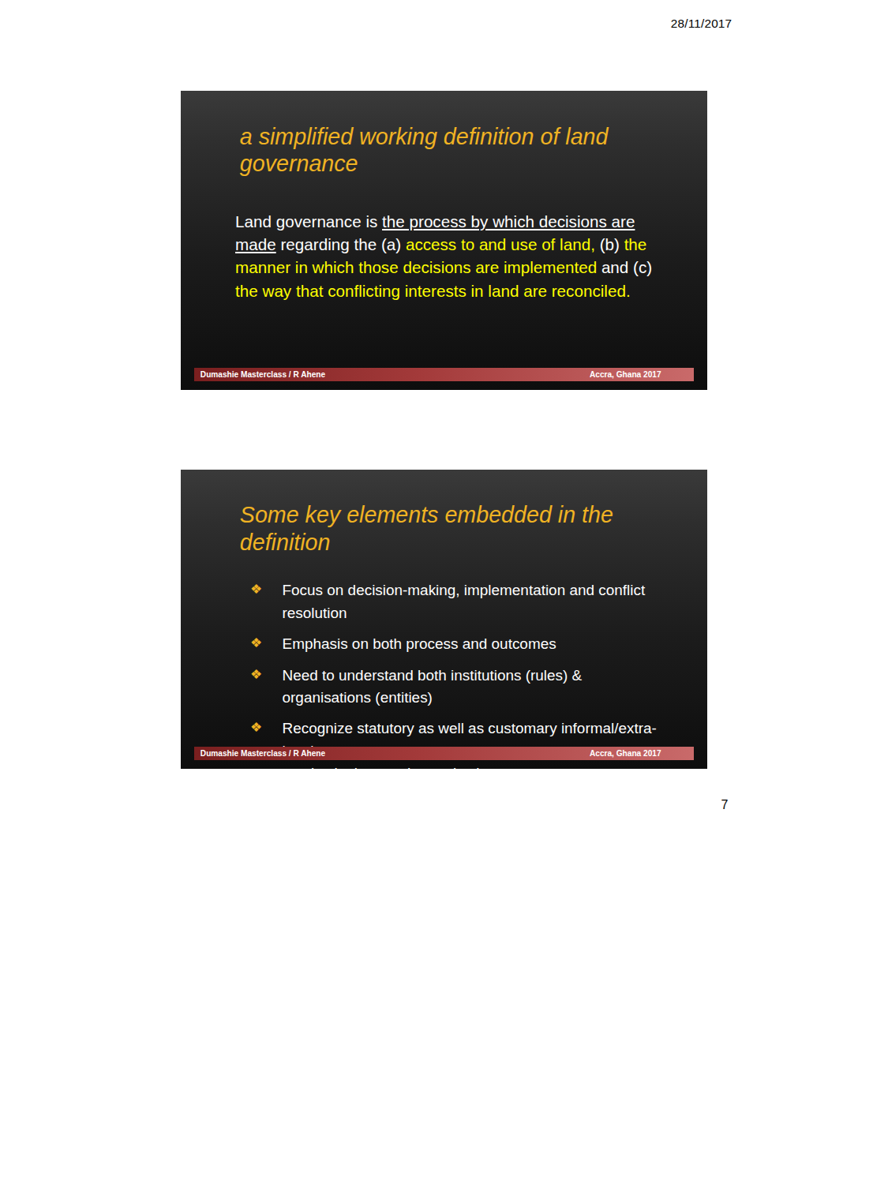28/11/2017
a simplified working definition of land governance
Land governance is the process by which decisions are made regarding the (a) access to and use of land, (b) the manner in which those decisions are implemented and (c) the way that conflicting interests in land are reconciled.
Dumashie Masterclass / R Ahene Accra, Ghana 2017
Some key elements embedded in the definition
Focus on decision-making, implementation and conflict resolution
Emphasis on both process and outcomes
Need to understand both institutions (rules) & organisations (entities)
Recognize statutory as well as customary informal/extra-legal institutions and organisations
Analyzes stakeholders, interests, incentives constraints
Dumashie Masterclass / R Ahene Accra, Ghana 2017
7